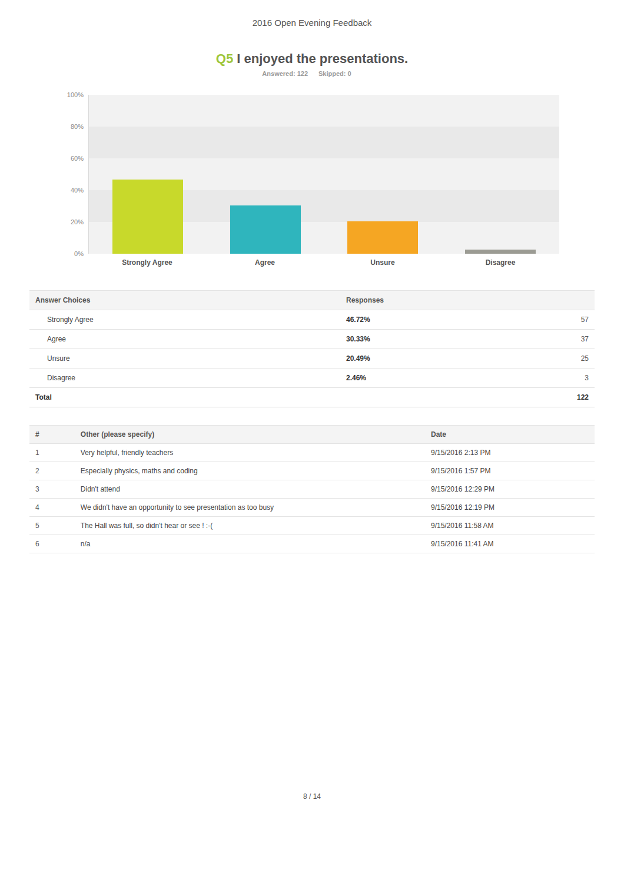2016 Open Evening Feedback
Q5 I enjoyed the presentations.
Answered: 122 Skipped: 0
100%
80%
60%
40%
20%
0%
Strongly Agree
Agree
Unsure
Disagree
| Answer Choices | Responses |
| --- | --- |
| Strongly Agree | 46.72% | 57 |
| Agree | 30.33% | 37 |
| Unsure | 20.49% | 25 |
| Disagree | 2.46% | 3 |
| Total | | 122 |
| # | Other (please specify) | Date |
| --- | --- | --- |
| 1 | Very helpful, friendly teachers | 9/15/2016 2:13 PM |
| 2 | Especially physics, maths and coding | 9/15/2016 1:57 PM |
| 3 | Didn't attend | 9/15/2016 12:29 PM |
| 4 | We didn't have an opportunity to see presentation as too busy | 9/15/2016 12:19 PM |
| 5 | The Hall was full, so didn't hear or see ! :-( | 9/15/2016 11:58 AM |
| 6 | n/a | 9/15/2016 11:41 AM |
8 / 14